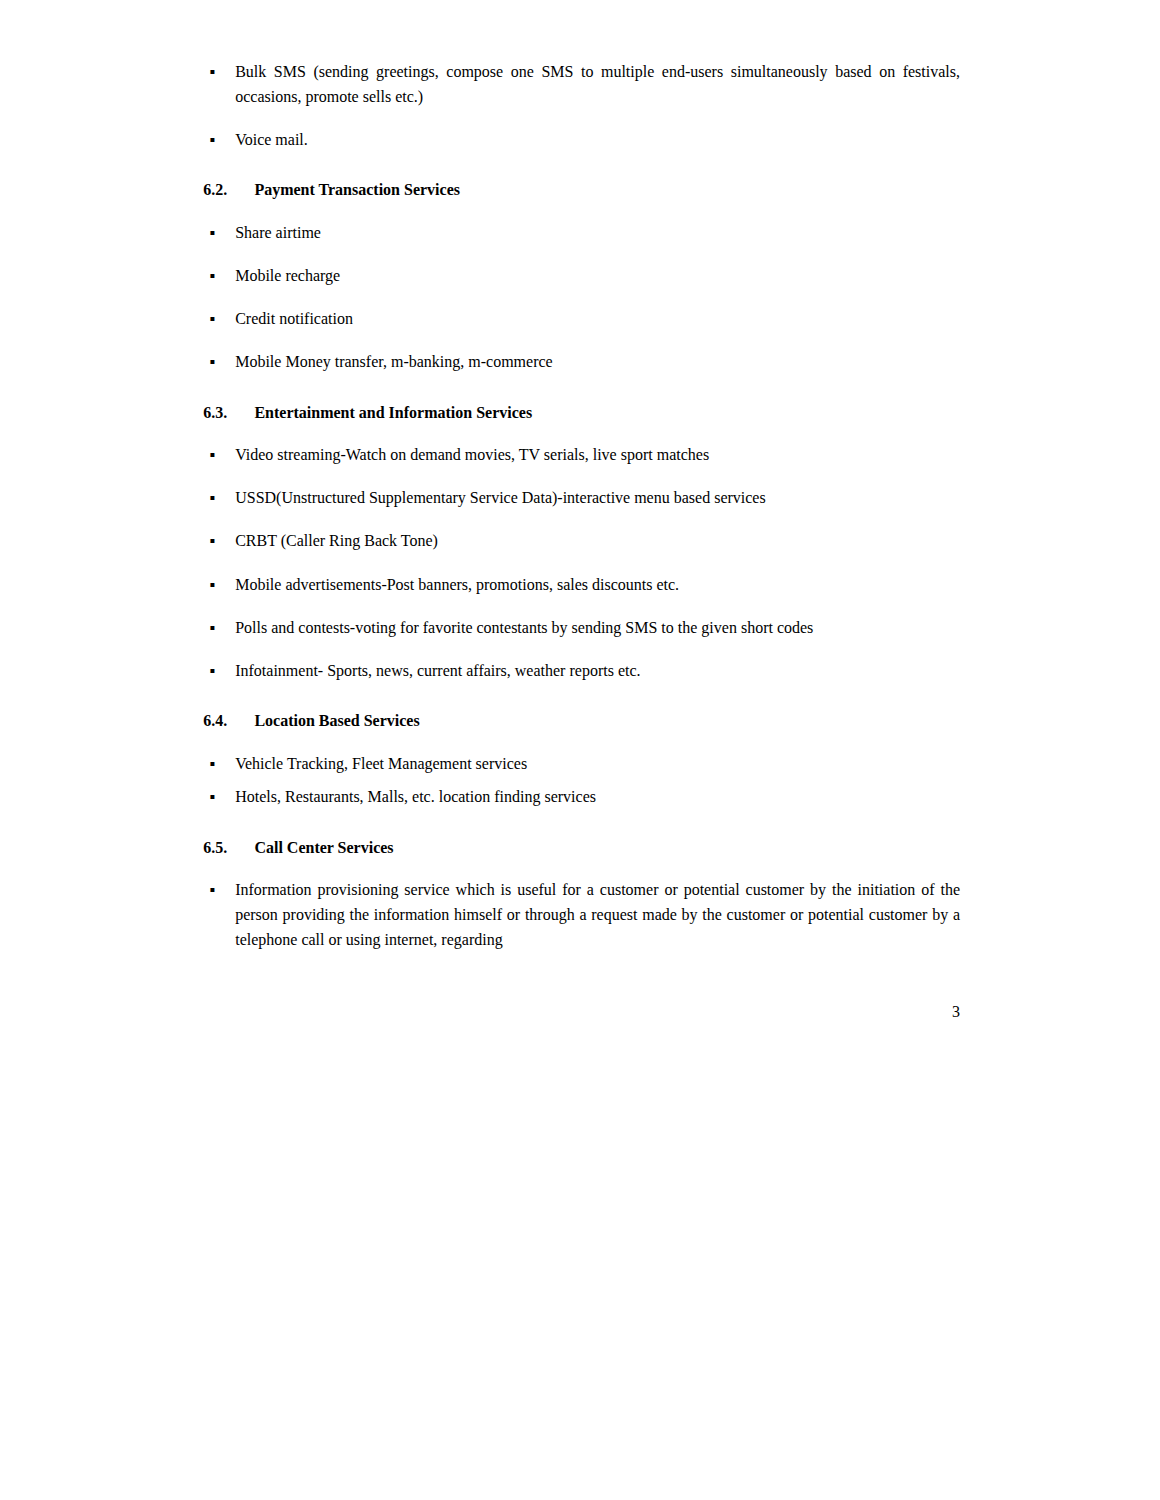Bulk SMS (sending greetings, compose one SMS to multiple end-users simultaneously based on festivals, occasions, promote sells etc.)
Voice mail.
6.2. Payment Transaction Services
Share airtime
Mobile recharge
Credit notification
Mobile Money transfer, m-banking, m-commerce
6.3. Entertainment and Information Services
Video streaming-Watch on demand movies, TV serials, live sport matches
USSD(Unstructured Supplementary Service Data)-interactive menu based services
CRBT (Caller Ring Back Tone)
Mobile advertisements-Post banners, promotions, sales discounts etc.
Polls and contests-voting for favorite contestants by sending SMS to the given short codes
Infotainment- Sports, news, current affairs, weather reports etc.
6.4. Location Based Services
Vehicle Tracking, Fleet Management services
Hotels, Restaurants, Malls, etc. location finding services
6.5. Call Center Services
Information provisioning service which is useful for a customer or potential customer by the initiation of the person providing the information himself or through a request made by the customer or potential customer by a telephone call or using internet, regarding
3